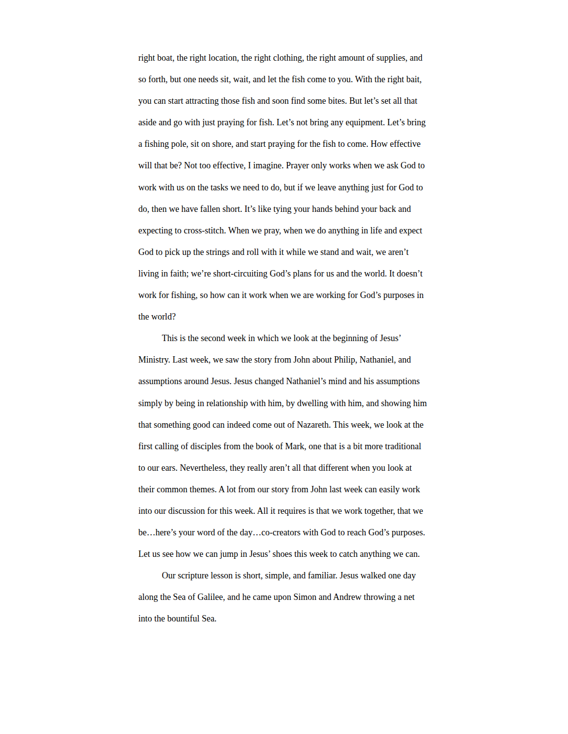right boat, the right location, the right clothing, the right amount of supplies, and so forth, but one needs sit, wait, and let the fish come to you. With the right bait, you can start attracting those fish and soon find some bites. But let’s set all that aside and go with just praying for fish. Let’s not bring any equipment. Let’s bring a fishing pole, sit on shore, and start praying for the fish to come. How effective will that be? Not too effective, I imagine. Prayer only works when we ask God to work with us on the tasks we need to do, but if we leave anything just for God to do, then we have fallen short. It’s like tying your hands behind your back and expecting to cross-stitch. When we pray, when we do anything in life and expect God to pick up the strings and roll with it while we stand and wait, we aren’t living in faith; we’re short-circuiting God’s plans for us and the world. It doesn’t work for fishing, so how can it work when we are working for God’s purposes in the world?
This is the second week in which we look at the beginning of Jesus’ Ministry. Last week, we saw the story from John about Philip, Nathaniel, and assumptions around Jesus. Jesus changed Nathaniel’s mind and his assumptions simply by being in relationship with him, by dwelling with him, and showing him that something good can indeed come out of Nazareth. This week, we look at the first calling of disciples from the book of Mark, one that is a bit more traditional to our ears. Nevertheless, they really aren’t all that different when you look at their common themes. A lot from our story from John last week can easily work into our discussion for this week. All it requires is that we work together, that we be…here’s your word of the day…co-creators with God to reach God’s purposes. Let us see how we can jump in Jesus’ shoes this week to catch anything we can.
Our scripture lesson is short, simple, and familiar. Jesus walked one day along the Sea of Galilee, and he came upon Simon and Andrew throwing a net into the bountiful Sea.